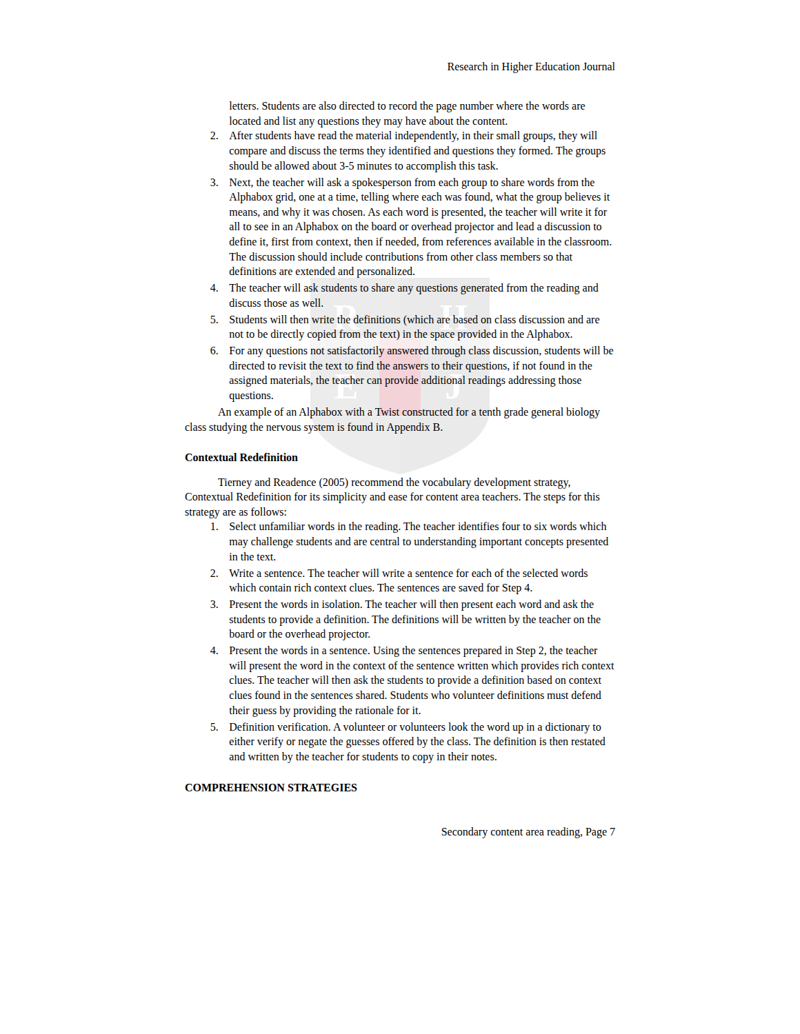R H E J
Research in Higher Education Journal
letters. Students are also directed to record the page number where the words are located and list any questions they may have about the content.
After students have read the material independently, in their small groups, they will compare and discuss the terms they identified and questions they formed. The groups should be allowed about 3-5 minutes to accomplish this task.
Next, the teacher will ask a spokesperson from each group to share words from the Alphabox grid, one at a time, telling where each was found, what the group believes it means, and why it was chosen. As each word is presented, the teacher will write it for all to see in an Alphabox on the board or overhead projector and lead a discussion to define it, first from context, then if needed, from references available in the classroom. The discussion should include contributions from other class members so that definitions are extended and personalized.
The teacher will ask students to share any questions generated from the reading and discuss those as well.
Students will then write the definitions (which are based on class discussion and are not to be directly copied from the text) in the space provided in the Alphabox.
For any questions not satisfactorily answered through class discussion, students will be directed to revisit the text to find the answers to their questions, if not found in the assigned materials, the teacher can provide additional readings addressing those questions.
An example of an Alphabox with a Twist constructed for a tenth grade general biology class studying the nervous system is found in Appendix B.
Contextual Redefinition
Tierney and Readence (2005) recommend the vocabulary development strategy, Contextual Redefinition for its simplicity and ease for content area teachers. The steps for this strategy are as follows:
Select unfamiliar words in the reading. The teacher identifies four to six words which may challenge students and are central to understanding important concepts presented in the text.
Write a sentence. The teacher will write a sentence for each of the selected words which contain rich context clues. The sentences are saved for Step 4.
Present the words in isolation. The teacher will then present each word and ask the students to provide a definition. The definitions will be written by the teacher on the board or the overhead projector.
Present the words in a sentence. Using the sentences prepared in Step 2, the teacher will present the word in the context of the sentence written which provides rich context clues. The teacher will then ask the students to provide a definition based on context clues found in the sentences shared. Students who volunteer definitions must defend their guess by providing the rationale for it.
Definition verification. A volunteer or volunteers look the word up in a dictionary to either verify or negate the guesses offered by the class. The definition is then restated and written by the teacher for students to copy in their notes.
COMPREHENSION STRATEGIES
Secondary content area reading, Page 7